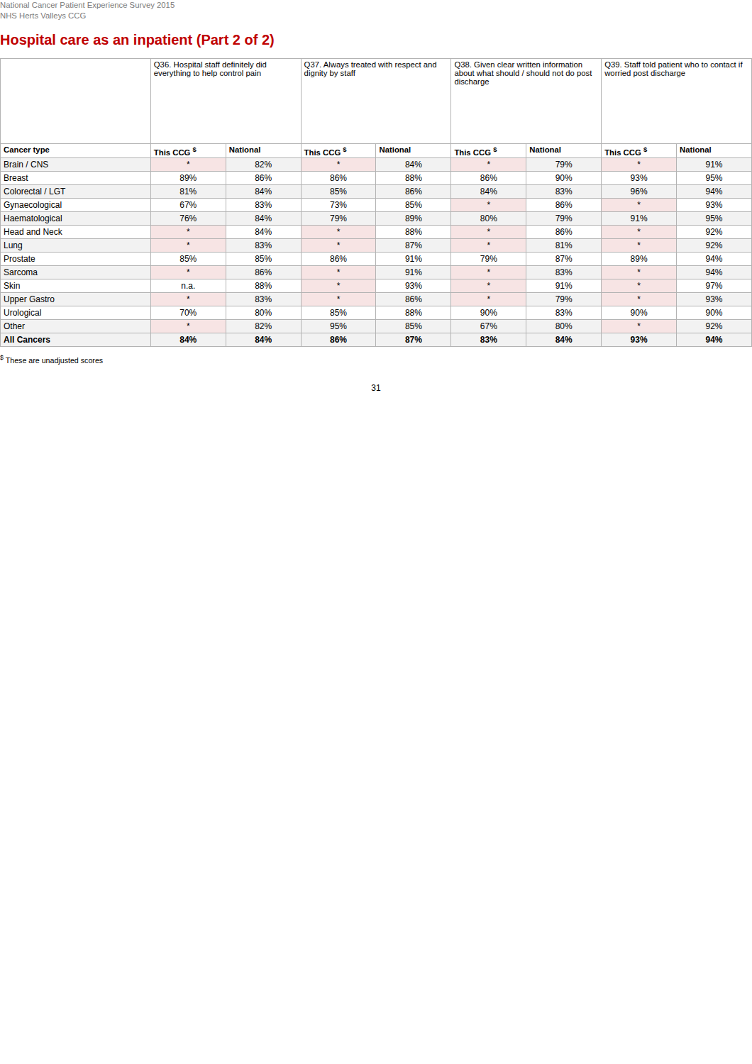National Cancer Patient Experience Survey 2015
NHS Herts Valleys CCG
Hospital care as an inpatient (Part 2 of 2)
| | Q36. Hospital staff definitely did everything to help control pain | Q37. Always treated with respect and dignity by staff | Q38. Given clear written information about what should / should not do post discharge | Q39. Staff told patient who to contact if worried post discharge |
| --- | --- | --- | --- | --- |
| Cancer type | This CCG $ | National | This CCG $ | National | This CCG $ | National | This CCG $ | National |
| Brain / CNS | * | 82% | * | 84% | * | 79% | * | 91% |
| Breast | 89% | 86% | 86% | 88% | 86% | 90% | 93% | 95% |
| Colorectal / LGT | 81% | 84% | 85% | 86% | 84% | 83% | 96% | 94% |
| Gynaecological | 67% | 83% | 73% | 85% | * | 86% | * | 93% |
| Haematological | 76% | 84% | 79% | 89% | 80% | 79% | 91% | 95% |
| Head and Neck | * | 84% | * | 88% | * | 86% | * | 92% |
| Lung | * | 83% | * | 87% | * | 81% | * | 92% |
| Prostate | 85% | 85% | 86% | 91% | 79% | 87% | 89% | 94% |
| Sarcoma | * | 86% | * | 91% | * | 83% | * | 94% |
| Skin | n.a. | 88% | * | 93% | * | 91% | * | 97% |
| Upper Gastro | * | 83% | * | 86% | * | 79% | * | 93% |
| Urological | 70% | 80% | 85% | 88% | 90% | 83% | 90% | 90% |
| Other | * | 82% | 95% | 85% | 67% | 80% | * | 92% |
| All Cancers | 84% | 84% | 86% | 87% | 83% | 84% | 93% | 94% |
$ These are unadjusted scores
31